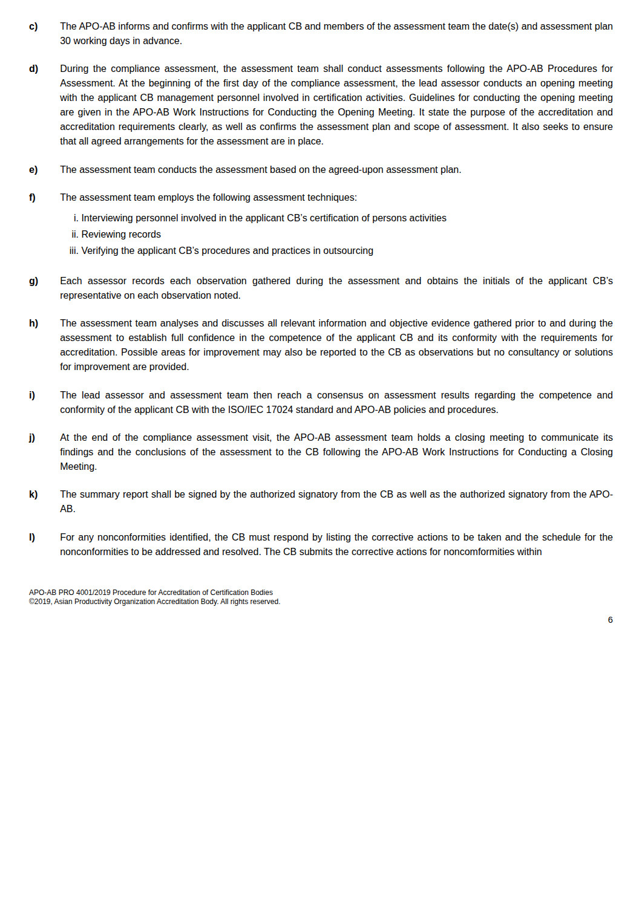c) The APO-AB informs and confirms with the applicant CB and members of the assessment team the date(s) and assessment plan 30 working days in advance.
d) During the compliance assessment, the assessment team shall conduct assessments following the APO-AB Procedures for Assessment. At the beginning of the first day of the compliance assessment, the lead assessor conducts an opening meeting with the applicant CB management personnel involved in certification activities. Guidelines for conducting the opening meeting are given in the APO-AB Work Instructions for Conducting the Opening Meeting. It state the purpose of the accreditation and accreditation requirements clearly, as well as confirms the assessment plan and scope of assessment. It also seeks to ensure that all agreed arrangements for the assessment are in place.
e) The assessment team conducts the assessment based on the agreed-upon assessment plan.
f) The assessment team employs the following assessment techniques:
Interviewing personnel involved in the applicant CB’s certification of persons activities
Reviewing records
Verifying the applicant CB’s procedures and practices in outsourcing
g) Each assessor records each observation gathered during the assessment and obtains the initials of the applicant CB’s representative on each observation noted.
h) The assessment team analyses and discusses all relevant information and objective evidence gathered prior to and during the assessment to establish full confidence in the competence of the applicant CB and its conformity with the requirements for accreditation. Possible areas for improvement may also be reported to the CB as observations but no consultancy or solutions for improvement are provided.
i) The lead assessor and assessment team then reach a consensus on assessment results regarding the competence and conformity of the applicant CB with the ISO/IEC 17024 standard and APO-AB policies and procedures.
j) At the end of the compliance assessment visit, the APO-AB assessment team holds a closing meeting to communicate its findings and the conclusions of the assessment to the CB following the APO-AB Work Instructions for Conducting a Closing Meeting.
k) The summary report shall be signed by the authorized signatory from the CB as well as the authorized signatory from the APO-AB.
l) For any nonconformities identified, the CB must respond by listing the corrective actions to be taken and the schedule for the nonconformities to be addressed and resolved. The CB submits the corrective actions for noncomformities within
APO-AB PRO 4001/2019 Procedure for Accreditation of Certification Bodies
©2019, Asian Productivity Organization Accreditation Body. All rights reserved.
6